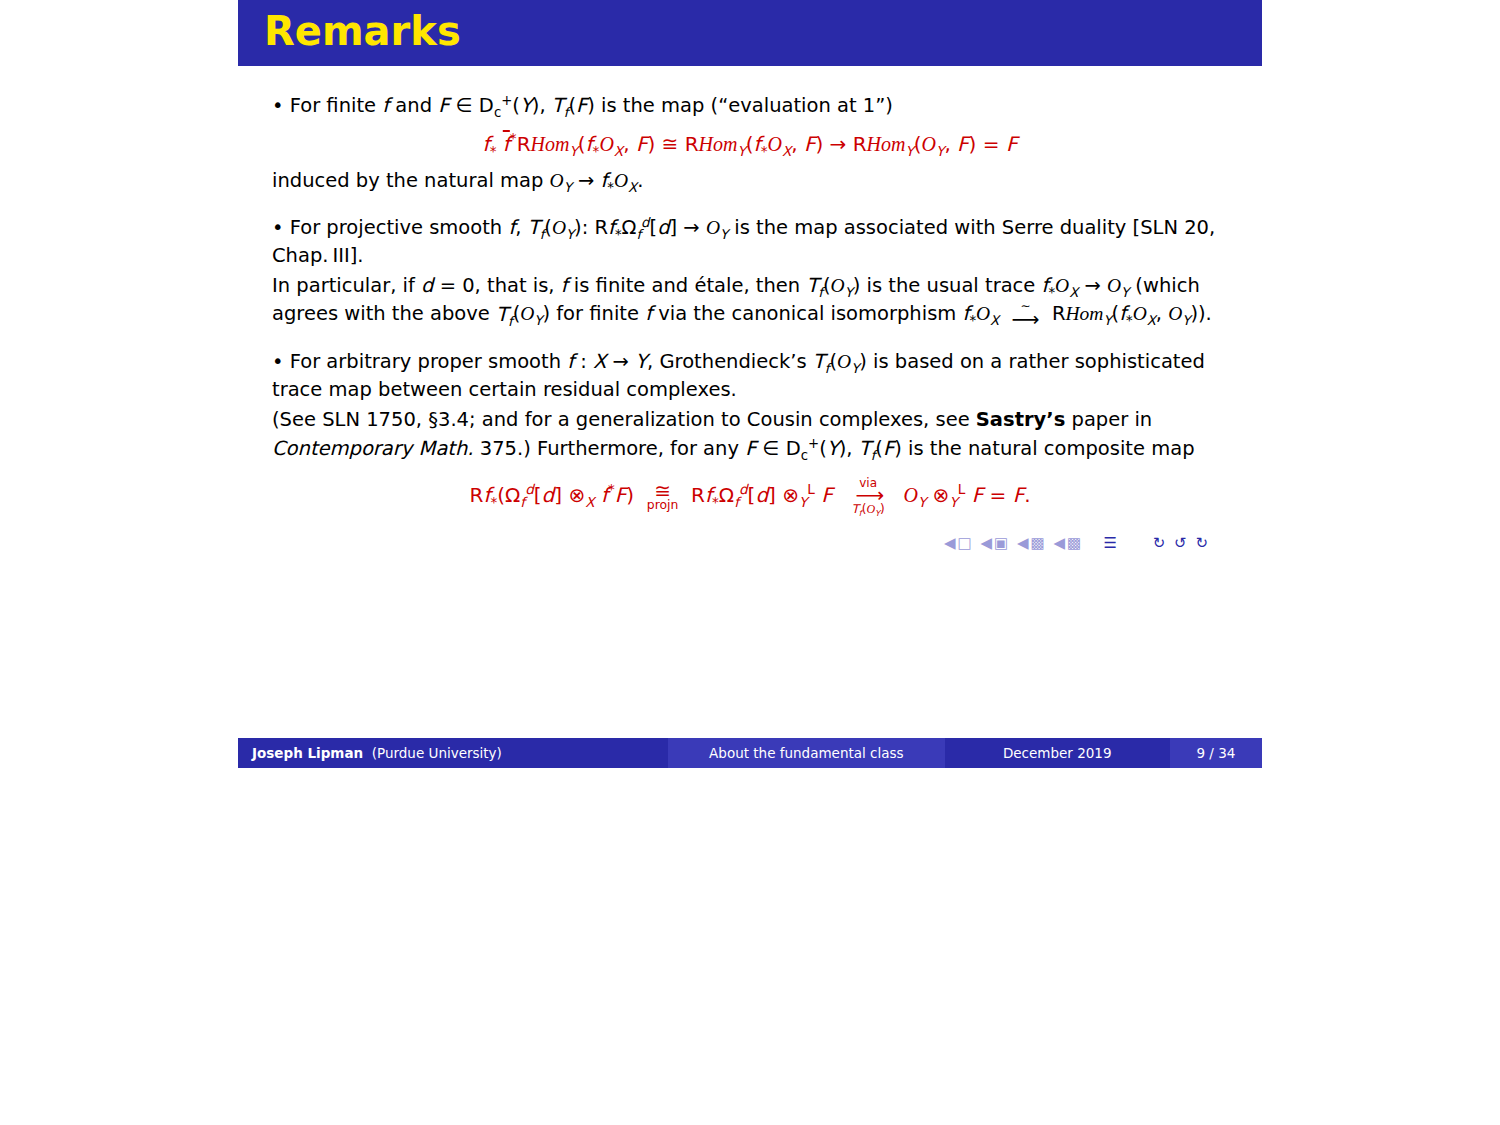Remarks
• For finite f and F ∈ Dc+(Y), Tf(F) is the map (“evaluation at 1”)
f* f*RHomY(f*OX, F) ≅ RHomY(f*OX, F) → RHomY(OY, F) = F
induced by the natural map OY → f*OX.
• For projective smooth f, Tf(OY): Rf*Ωfd[d] → OY is the map associated with Serre duality [SLN 20, Chap. III].
In particular, if d = 0, that is, f is finite and étale, then Tf(OY) is the usual trace f*OX → OY (which agrees with the above Tf(OY) for finite f via the canonical isomorphism f*OX ∼⟶ RHomY(f*OX, OY)).
• For arbitrary proper smooth f : X → Y, Grothendieck’s Tf(OY) is based on a rather sophisticated trace map between certain residual complexes.
(See SLN 1750, §3.4; and for a generalization to Cousin complexes, see Sastry’s paper in Contemporary Math. 375.) Furthermore, for any F ∈ Dc+(Y), Tf(F) is the natural composite map
Rf*(Ωfd[d] ⊗X f*F) ≅projn Rf*Ωfd[d] ⊗YL F via⟶Tf(OY) OY ⊗YL F = F.
◀□ ◀▣ ◀▩ ◀▩ ☰ ↻ ↺ ↻
Joseph Lipman (Purdue University)
About the fundamental class
December 2019
9 / 34